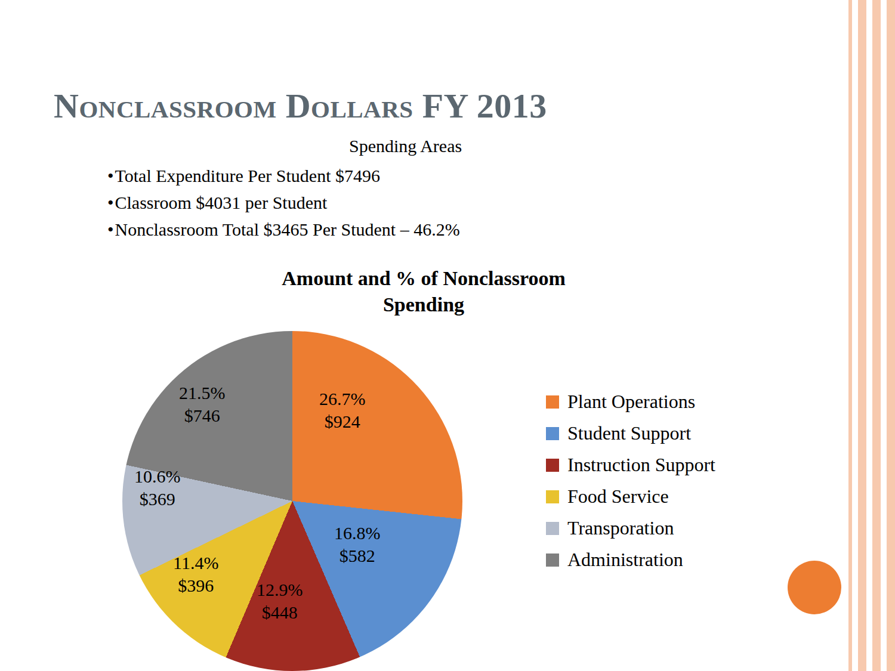Nonclassroom Dollars FY 2013
Spending Areas
Total Expenditure Per Student $7496
Classroom $4031 per Student
Nonclassroom Total $3465 Per Student – 46.2%
Amount and % of Nonclassroom
Spending
26.7%
$924
16.8%
$582
12.9%
$448
11.4%
$396
10.6%
$369
21.5%
$746
Plant Operations
Student Support
Instruction Support
Food Service
Transporation
Administration